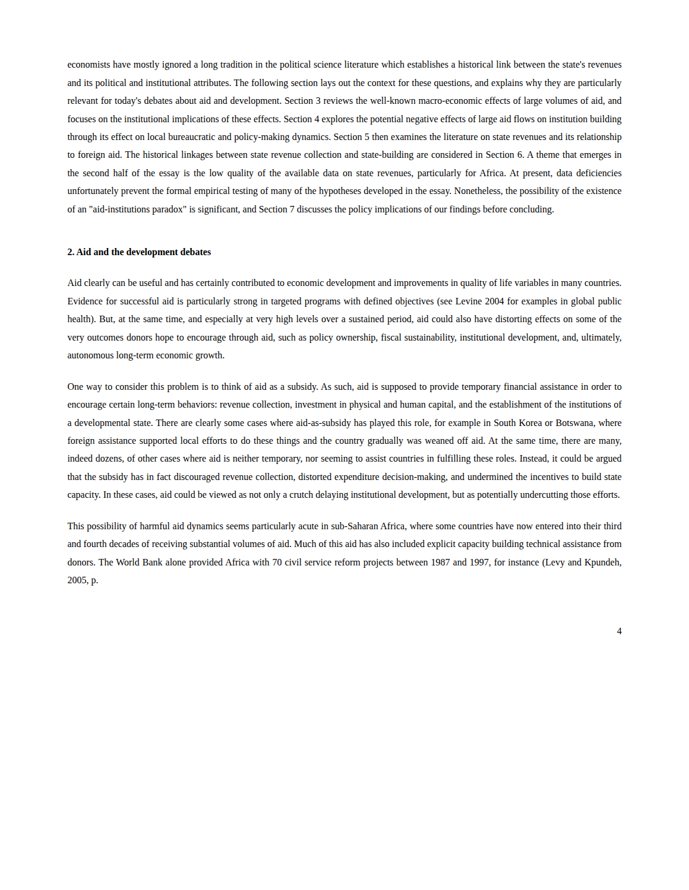economists have mostly ignored a long tradition in the political science literature which establishes a historical link between the state's revenues and its political and institutional attributes. The following section lays out the context for these questions, and explains why they are particularly relevant for today's debates about aid and development. Section 3 reviews the well-known macro-economic effects of large volumes of aid, and focuses on the institutional implications of these effects. Section 4 explores the potential negative effects of large aid flows on institution building through its effect on local bureaucratic and policy-making dynamics. Section 5 then examines the literature on state revenues and its relationship to foreign aid. The historical linkages between state revenue collection and state-building are considered in Section 6. A theme that emerges in the second half of the essay is the low quality of the available data on state revenues, particularly for Africa. At present, data deficiencies unfortunately prevent the formal empirical testing of many of the hypotheses developed in the essay. Nonetheless, the possibility of the existence of an "aid-institutions paradox" is significant, and Section 7 discusses the policy implications of our findings before concluding.
2. Aid and the development debates
Aid clearly can be useful and has certainly contributed to economic development and improvements in quality of life variables in many countries. Evidence for successful aid is particularly strong in targeted programs with defined objectives (see Levine 2004 for examples in global public health). But, at the same time, and especially at very high levels over a sustained period, aid could also have distorting effects on some of the very outcomes donors hope to encourage through aid, such as policy ownership, fiscal sustainability, institutional development, and, ultimately, autonomous long-term economic growth.
One way to consider this problem is to think of aid as a subsidy. As such, aid is supposed to provide temporary financial assistance in order to encourage certain long-term behaviors: revenue collection, investment in physical and human capital, and the establishment of the institutions of a developmental state. There are clearly some cases where aid-as-subsidy has played this role, for example in South Korea or Botswana, where foreign assistance supported local efforts to do these things and the country gradually was weaned off aid. At the same time, there are many, indeed dozens, of other cases where aid is neither temporary, nor seeming to assist countries in fulfilling these roles. Instead, it could be argued that the subsidy has in fact discouraged revenue collection, distorted expenditure decision-making, and undermined the incentives to build state capacity. In these cases, aid could be viewed as not only a crutch delaying institutional development, but as potentially undercutting those efforts.
This possibility of harmful aid dynamics seems particularly acute in sub-Saharan Africa, where some countries have now entered into their third and fourth decades of receiving substantial volumes of aid. Much of this aid has also included explicit capacity building technical assistance from donors. The World Bank alone provided Africa with 70 civil service reform projects between 1987 and 1997, for instance (Levy and Kpundeh, 2005, p.
4